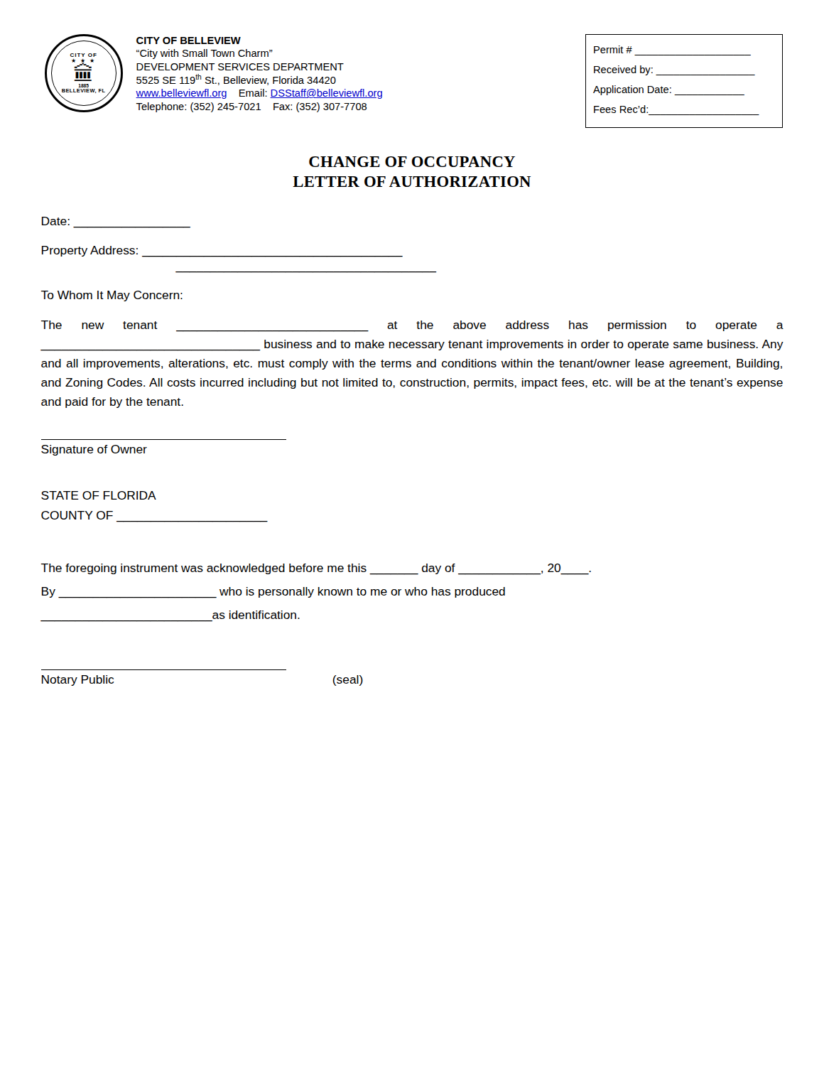CITY OF
★ ★ ★
🏛
1885
BELLEVIEW, FL
CITY OF BELLEVIEW
“City with Small Town Charm”
DEVELOPMENT SERVICES DEPARTMENT
5525 SE 119th St., Belleview, Florida 34420
www.belleviewfl.org Email: DSStaff@belleviewfl.org
Telephone: (352) 245-7021 Fax: (352) 307-7708
Permit # ____________________
Received by: _________________
Application Date: ____________
Fees Rec’d:___________________
CHANGE OF OCCUPANCY
LETTER OF AUTHORIZATION
Date: _________________
Property Address: ______________________________________
______________________________________
To Whom It May Concern:
The new tenant ____________________________ at the above address has permission to operate a ________________________________ business and to make necessary tenant improvements in order to operate same business. Any and all improvements, alterations, etc. must comply with the terms and conditions within the tenant/owner lease agreement, Building, and Zoning Codes. All costs incurred including but not limited to, construction, permits, impact fees, etc. will be at the tenant’s expense and paid for by the tenant.
Signature of Owner
STATE OF FLORIDA
COUNTY OF ______________________
The foregoing instrument was acknowledged before me this _______ day of ____________, 20____.
By _______________________ who is personally known to me or who has produced
_________________________as identification.
Notary Public (seal)